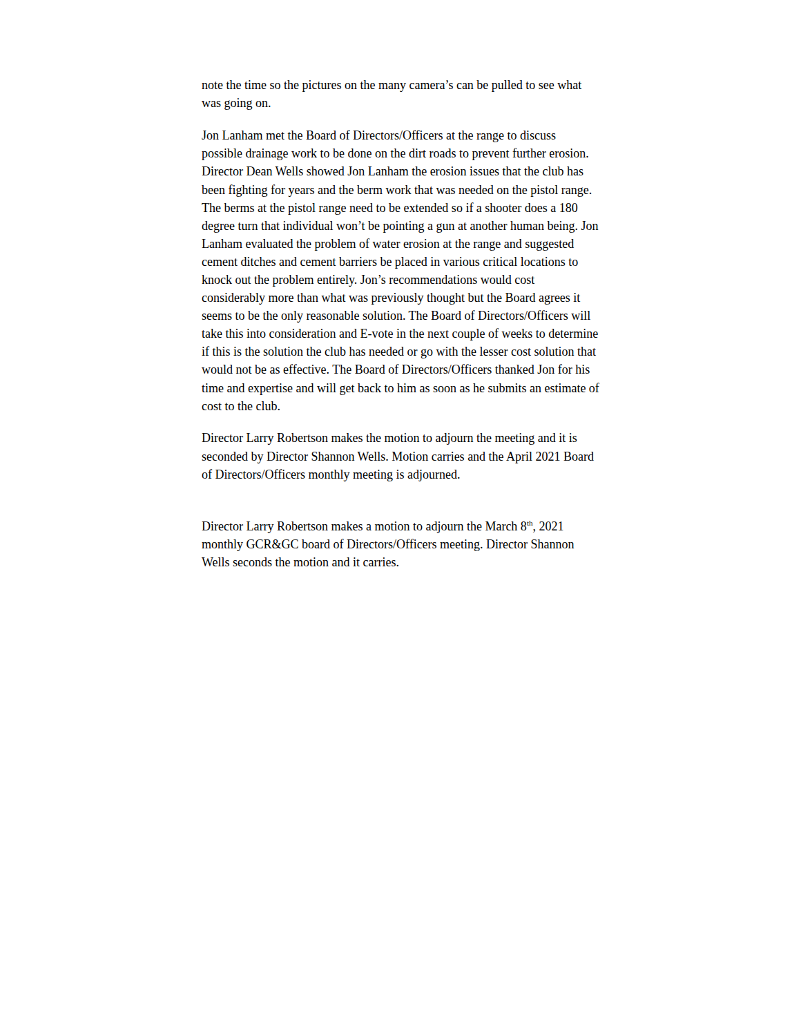note the time so the pictures on the many camera’s can be pulled to see what was going on.
Jon Lanham met the Board of Directors/Officers at the range to discuss possible drainage work to be done on the dirt roads to prevent further erosion. Director Dean Wells showed Jon Lanham the erosion issues that the club has been fighting for years and the berm work that was needed on the pistol range. The berms at the pistol range need to be extended so if a shooter does a 180 degree turn that individual won’t be pointing a gun at another human being. Jon Lanham evaluated the problem of water erosion at the range and suggested cement ditches and cement barriers be placed in various critical locations to knock out the problem entirely. Jon’s recommendations would cost considerably more than what was previously thought but the Board agrees it seems to be the only reasonable solution. The Board of Directors/Officers will take this into consideration and E-vote in the next couple of weeks to determine if this is the solution the club has needed or go with the lesser cost solution that would not be as effective. The Board of Directors/Officers thanked Jon for his time and expertise and will get back to him as soon as he submits an estimate of cost to the club.
Director Larry Robertson makes the motion to adjourn the meeting and it is seconded by Director Shannon Wells. Motion carries and the April 2021 Board of Directors/Officers monthly meeting is adjourned.
Director Larry Robertson makes a motion to adjourn the March 8th, 2021 monthly GCR&GC board of Directors/Officers meeting. Director Shannon Wells seconds the motion and it carries.